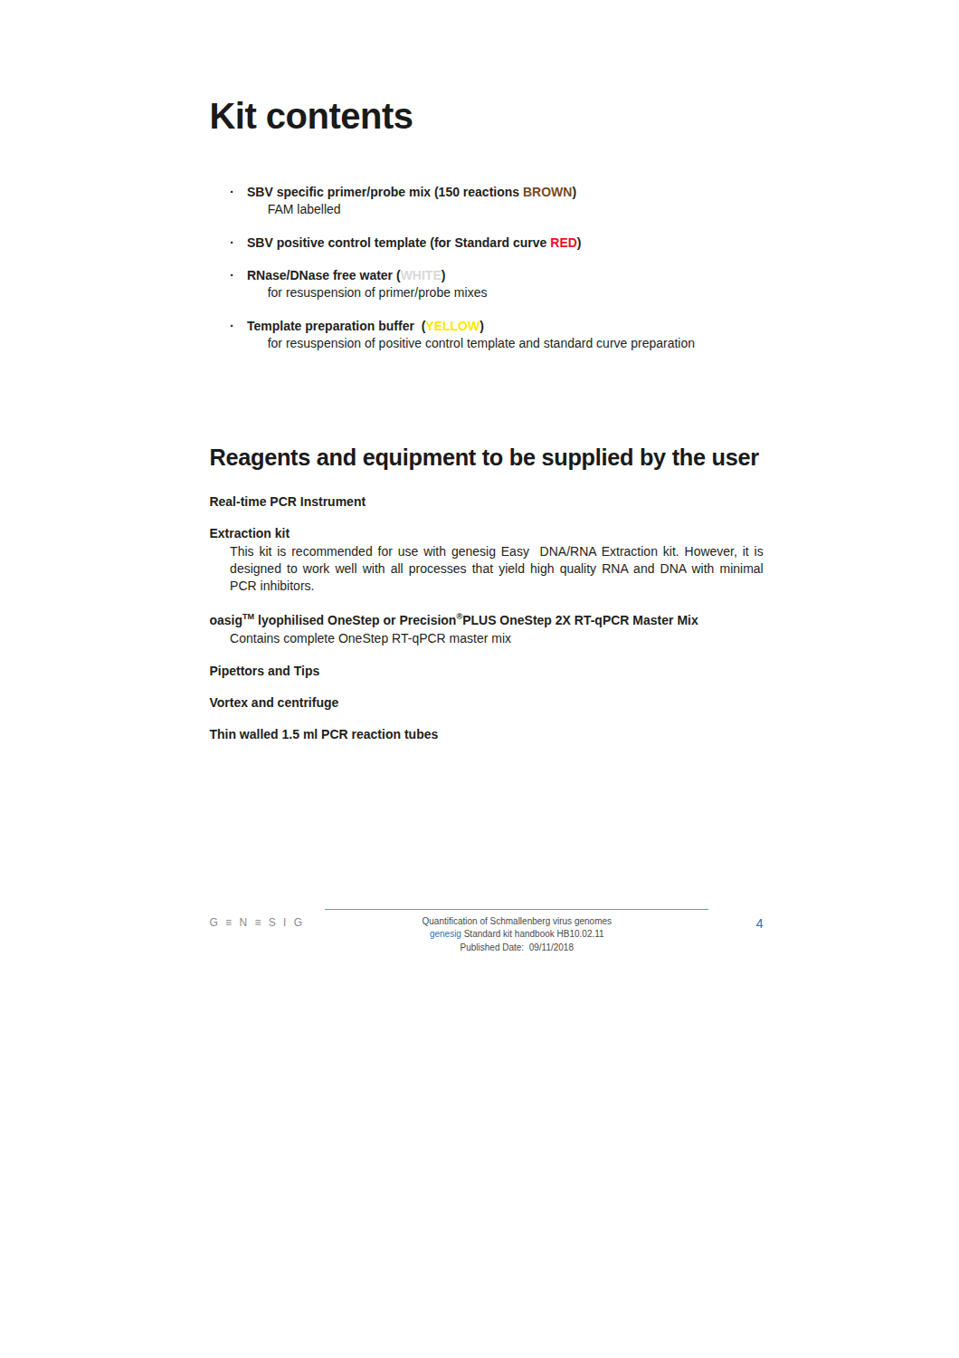Kit contents
SBV specific primer/probe mix (150 reactions BROWN) FAM labelled
SBV positive control template (for Standard curve RED)
RNase/DNase free water (WHITE) for resuspension of primer/probe mixes
Template preparation buffer (YELLOW) for resuspension of positive control template and standard curve preparation
Reagents and equipment to be supplied by the user
Real-time PCR Instrument
Extraction kit
This kit is recommended for use with genesig Easy DNA/RNA Extraction kit. However, it is designed to work well with all processes that yield high quality RNA and DNA with minimal PCR inhibitors.
oasigTM lyophilised OneStep or Precision®PLUS OneStep 2X RT-qPCR Master Mix
Contains complete OneStep RT-qPCR master mix
Pipettors and Tips
Vortex and centrifuge
Thin walled 1.5 ml PCR reaction tubes
G ≡ N ≡ S I G
Quantification of Schmallenberg virus genomes
genesig Standard kit handbook HB10.02.11
Published Date: 09/11/2018
4